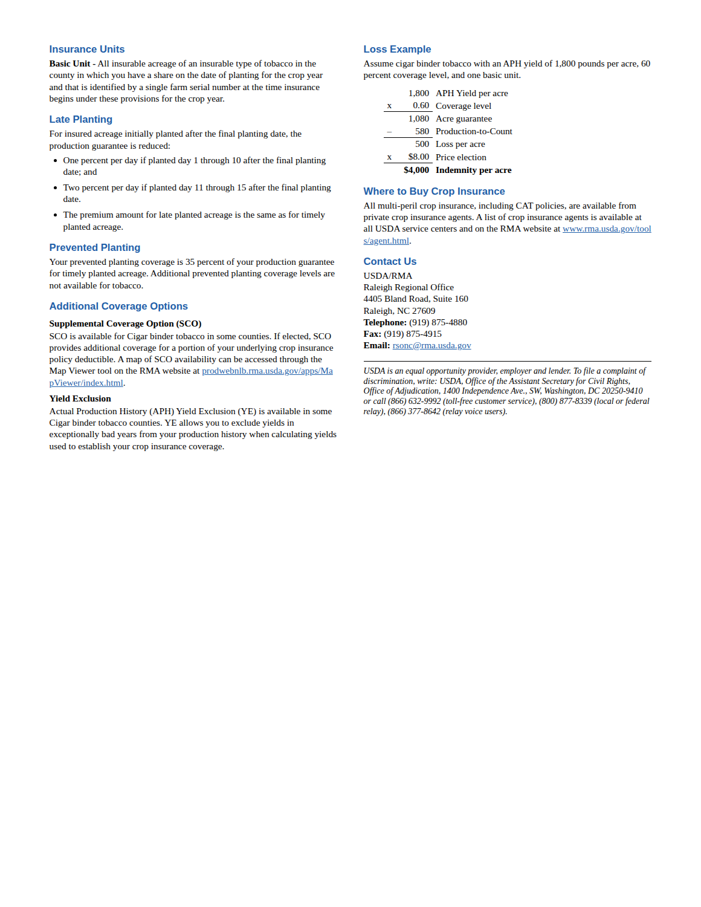Insurance Units
Basic Unit - All insurable acreage of an insurable type of tobacco in the county in which you have a share on the date of planting for the crop year and that is identified by a single farm serial number at the time insurance begins under these provisions for the crop year.
Late Planting
For insured acreage initially planted after the final planting date, the production guarantee is reduced:
One percent per day if planted day 1 through 10 after the final planting date; and
Two percent per day if planted day 11 through 15 after the final planting date.
The premium amount for late planted acreage is the same as for timely planted acreage.
Prevented Planting
Your prevented planting coverage is 35 percent of your production guarantee for timely planted acreage. Additional prevented planting coverage levels are not available for tobacco.
Additional Coverage Options
Supplemental Coverage Option (SCO)
SCO is available for Cigar binder tobacco in some counties. If elected, SCO provides additional coverage for a portion of your underlying crop insurance policy deductible. A map of SCO availability can be accessed through the Map Viewer tool on the RMA website at prodwebnlb.rma.usda.gov/apps/MapViewer/index.html.
Yield Exclusion
Actual Production History (APH) Yield Exclusion (YE) is available in some Cigar binder tobacco counties. YE allows you to exclude yields in exceptionally bad years from your production history when calculating yields used to establish your crop insurance coverage.
Loss Example
Assume cigar binder tobacco with an APH yield of 1,800 pounds per acre, 60 percent coverage level, and one basic unit.
| | 1,800 | APH Yield per acre |
| x | 0.60 | Coverage level |
| | 1,080 | Acre guarantee |
| – | 580 | Production-to-Count |
| | 500 | Loss per acre |
| x | $8.00 | Price election |
| | $4,000 | Indemnity per acre |
Where to Buy Crop Insurance
All multi-peril crop insurance, including CAT policies, are available from private crop insurance agents. A list of crop insurance agents is available at all USDA service centers and on the RMA website at www.rma.usda.gov/tools/agent.html.
Contact Us
USDA/RMA
Raleigh Regional Office
4405 Bland Road, Suite 160
Raleigh, NC 27609
Telephone: (919) 875-4880
Fax: (919) 875-4915
Email: rsonc@rma.usda.gov
USDA is an equal opportunity provider, employer and lender. To file a complaint of discrimination, write: USDA, Office of the Assistant Secretary for Civil Rights, Office of Adjudication, 1400 Independence Ave., SW, Washington, DC 20250-9410 or call (866) 632-9992 (toll-free customer service), (800) 877-8339 (local or federal relay), (866) 377-8642 (relay voice users).